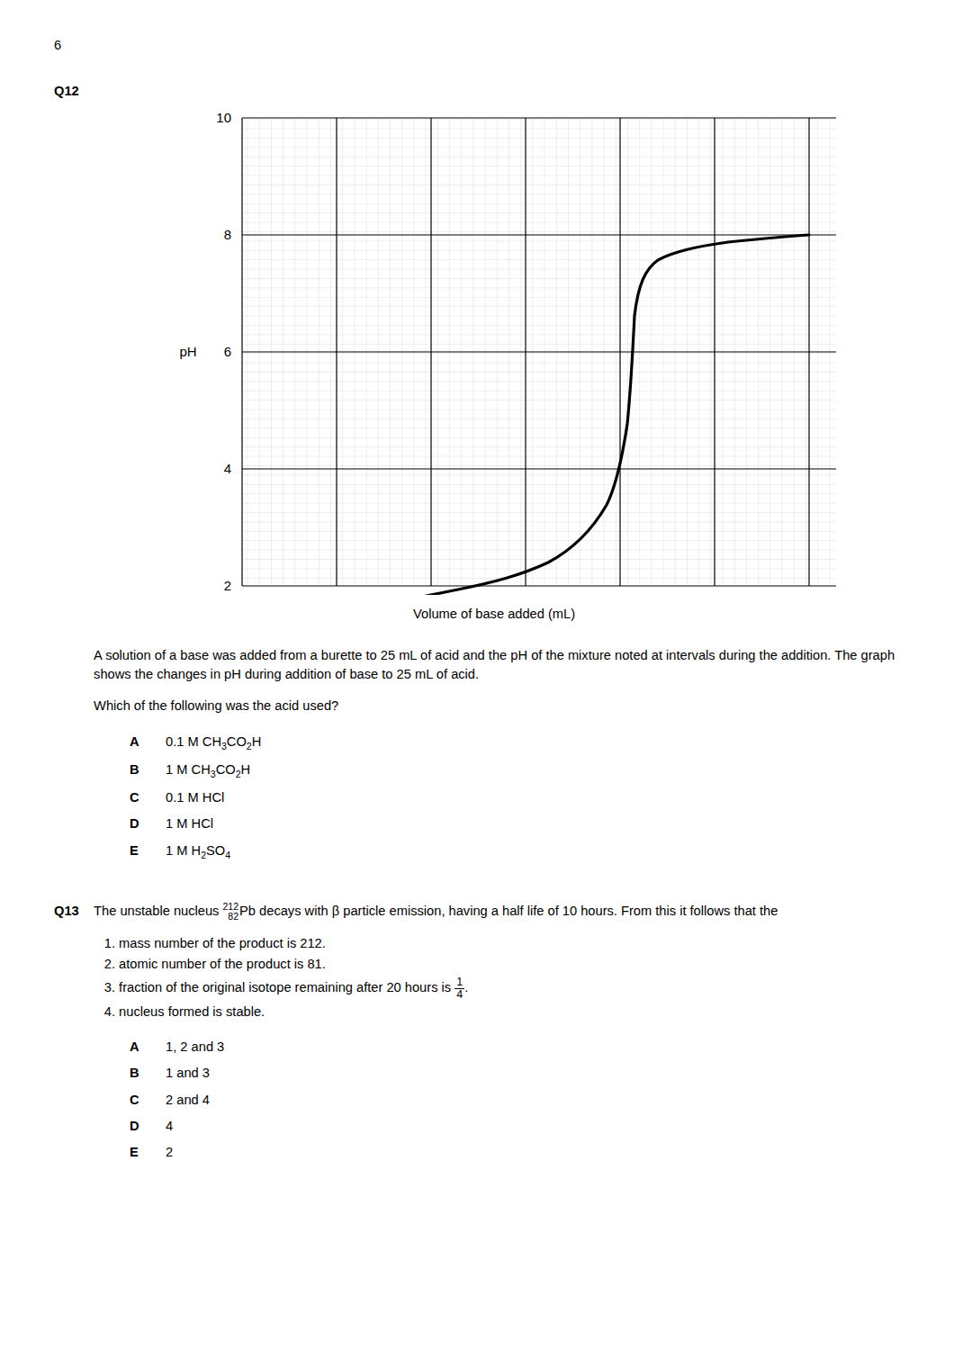6
Q12
10 8 6 4 2 0 5 10 15 20 25 30 pH
Volume of base added (mL)
A solution of a base was added from a burette to 25 mL of acid and the pH of the mixture noted at intervals during the addition. The graph shows the changes in pH during addition of base to 25 mL of acid.
Which of the following was the acid used?
| A | 0.1 M CH 3 CO 2 H |
| B | 1 M CH 3 CO 2 H |
| C | 0.1 M HCl |
| D | 1 M HCl |
| E | 1 M H 2 SO 4 |
Q13
The unstable nucleus 21282 Pb decays with β particle emission, having a half life of 10 hours. From this it follows that the
mass number of the product is 212.
atomic number of the product is 81.
fraction of the original isotope remaining after 20 hours is 14.
nucleus formed is stable.
| A | 1, 2 and 3 |
| B | 1 and 3 |
| C | 2 and 4 |
| D | 4 |
| E | 2 |